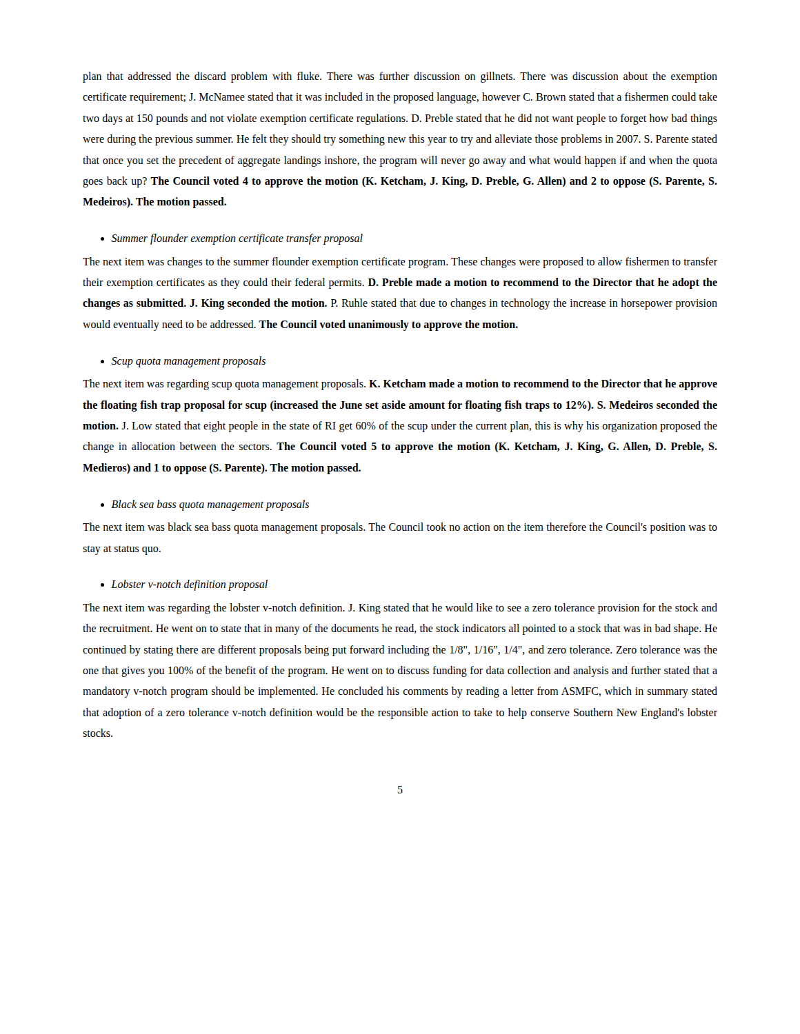plan that addressed the discard problem with fluke. There was further discussion on gillnets. There was discussion about the exemption certificate requirement; J. McNamee stated that it was included in the proposed language, however C. Brown stated that a fishermen could take two days at 150 pounds and not violate exemption certificate regulations. D. Preble stated that he did not want people to forget how bad things were during the previous summer. He felt they should try something new this year to try and alleviate those problems in 2007. S. Parente stated that once you set the precedent of aggregate landings inshore, the program will never go away and what would happen if and when the quota goes back up? The Council voted 4 to approve the motion (K. Ketcham, J. King, D. Preble, G. Allen) and 2 to oppose (S. Parente, S. Medeiros). The motion passed.
Summer flounder exemption certificate transfer proposal
The next item was changes to the summer flounder exemption certificate program. These changes were proposed to allow fishermen to transfer their exemption certificates as they could their federal permits. D. Preble made a motion to recommend to the Director that he adopt the changes as submitted. J. King seconded the motion. P. Ruhle stated that due to changes in technology the increase in horsepower provision would eventually need to be addressed. The Council voted unanimously to approve the motion.
Scup quota management proposals
The next item was regarding scup quota management proposals. K. Ketcham made a motion to recommend to the Director that he approve the floating fish trap proposal for scup (increased the June set aside amount for floating fish traps to 12%). S. Medeiros seconded the motion. J. Low stated that eight people in the state of RI get 60% of the scup under the current plan, this is why his organization proposed the change in allocation between the sectors. The Council voted 5 to approve the motion (K. Ketcham, J. King, G. Allen, D. Preble, S. Medieros) and 1 to oppose (S. Parente). The motion passed.
Black sea bass quota management proposals
The next item was black sea bass quota management proposals. The Council took no action on the item therefore the Council's position was to stay at status quo.
Lobster v-notch definition proposal
The next item was regarding the lobster v-notch definition. J. King stated that he would like to see a zero tolerance provision for the stock and the recruitment. He went on to state that in many of the documents he read, the stock indicators all pointed to a stock that was in bad shape. He continued by stating there are different proposals being put forward including the 1/8", 1/16", 1/4", and zero tolerance. Zero tolerance was the one that gives you 100% of the benefit of the program. He went on to discuss funding for data collection and analysis and further stated that a mandatory v-notch program should be implemented. He concluded his comments by reading a letter from ASMFC, which in summary stated that adoption of a zero tolerance v-notch definition would be the responsible action to take to help conserve Southern New England's lobster stocks.
5